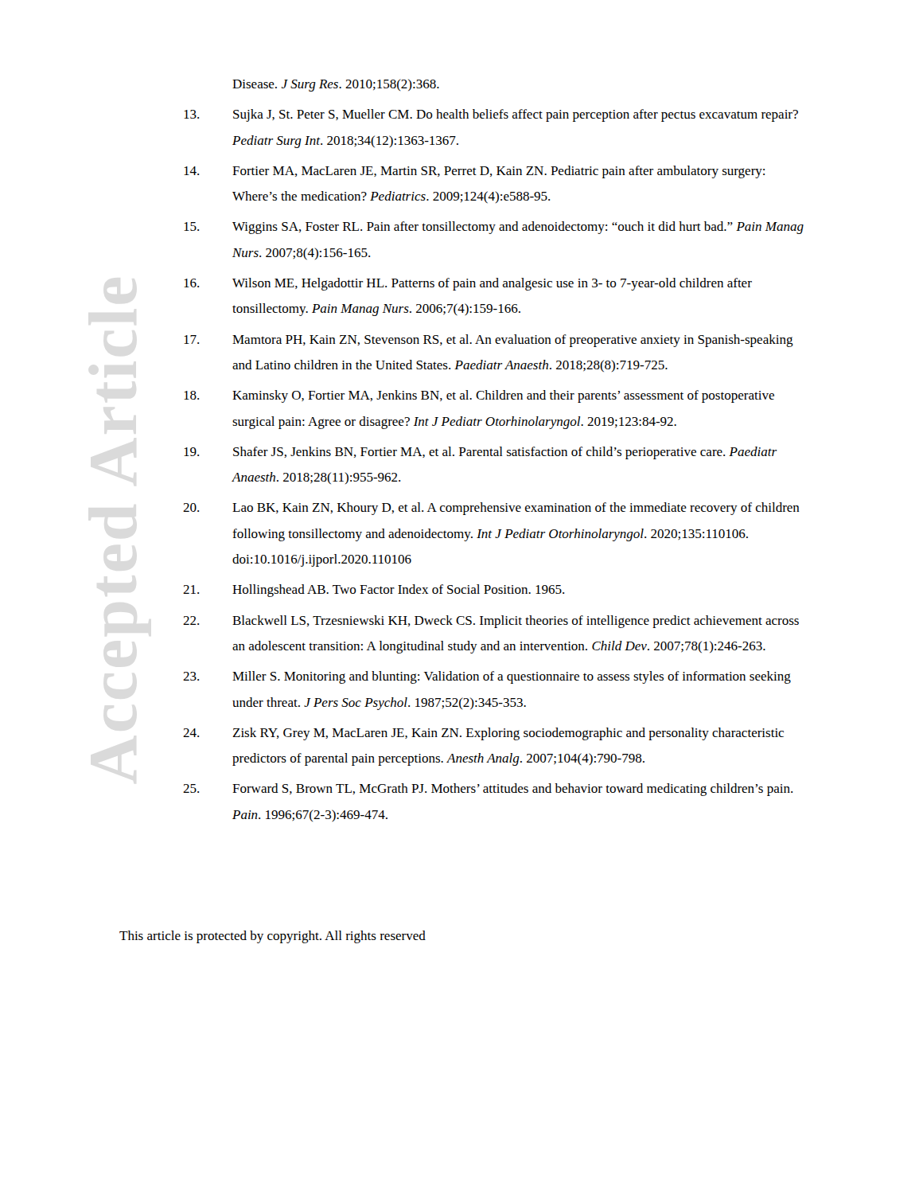Accepted Article
Disease. J Surg Res. 2010;158(2):368.
13. Sujka J, St. Peter S, Mueller CM. Do health beliefs affect pain perception after pectus excavatum repair? Pediatr Surg Int. 2018;34(12):1363-1367.
14. Fortier MA, MacLaren JE, Martin SR, Perret D, Kain ZN. Pediatric pain after ambulatory surgery: Where’s the medication? Pediatrics. 2009;124(4):e588-95.
15. Wiggins SA, Foster RL. Pain after tonsillectomy and adenoidectomy: “ouch it did hurt bad.” Pain Manag Nurs. 2007;8(4):156-165.
16. Wilson ME, Helgadottir HL. Patterns of pain and analgesic use in 3- to 7-year-old children after tonsillectomy. Pain Manag Nurs. 2006;7(4):159-166.
17. Mamtora PH, Kain ZN, Stevenson RS, et al. An evaluation of preoperative anxiety in Spanish-speaking and Latino children in the United States. Paediatr Anaesth. 2018;28(8):719-725.
18. Kaminsky O, Fortier MA, Jenkins BN, et al. Children and their parents’ assessment of postoperative surgical pain: Agree or disagree? Int J Pediatr Otorhinolaryngol. 2019;123:84-92.
19. Shafer JS, Jenkins BN, Fortier MA, et al. Parental satisfaction of child’s perioperative care. Paediatr Anaesth. 2018;28(11):955-962.
20. Lao BK, Kain ZN, Khoury D, et al. A comprehensive examination of the immediate recovery of children following tonsillectomy and adenoidectomy. Int J Pediatr Otorhinolaryngol. 2020;135:110106. doi:10.1016/j.ijporl.2020.110106
21. Hollingshead AB. Two Factor Index of Social Position. 1965.
22. Blackwell LS, Trzesniewski KH, Dweck CS. Implicit theories of intelligence predict achievement across an adolescent transition: A longitudinal study and an intervention. Child Dev. 2007;78(1):246-263.
23. Miller S. Monitoring and blunting: Validation of a questionnaire to assess styles of information seeking under threat. J Pers Soc Psychol. 1987;52(2):345-353.
24. Zisk RY, Grey M, MacLaren JE, Kain ZN. Exploring sociodemographic and personality characteristic predictors of parental pain perceptions. Anesth Analg. 2007;104(4):790-798.
25. Forward S, Brown TL, McGrath PJ. Mothers’ attitudes and behavior toward medicating children’s pain. Pain. 1996;67(2-3):469-474.
This article is protected by copyright. All rights reserved